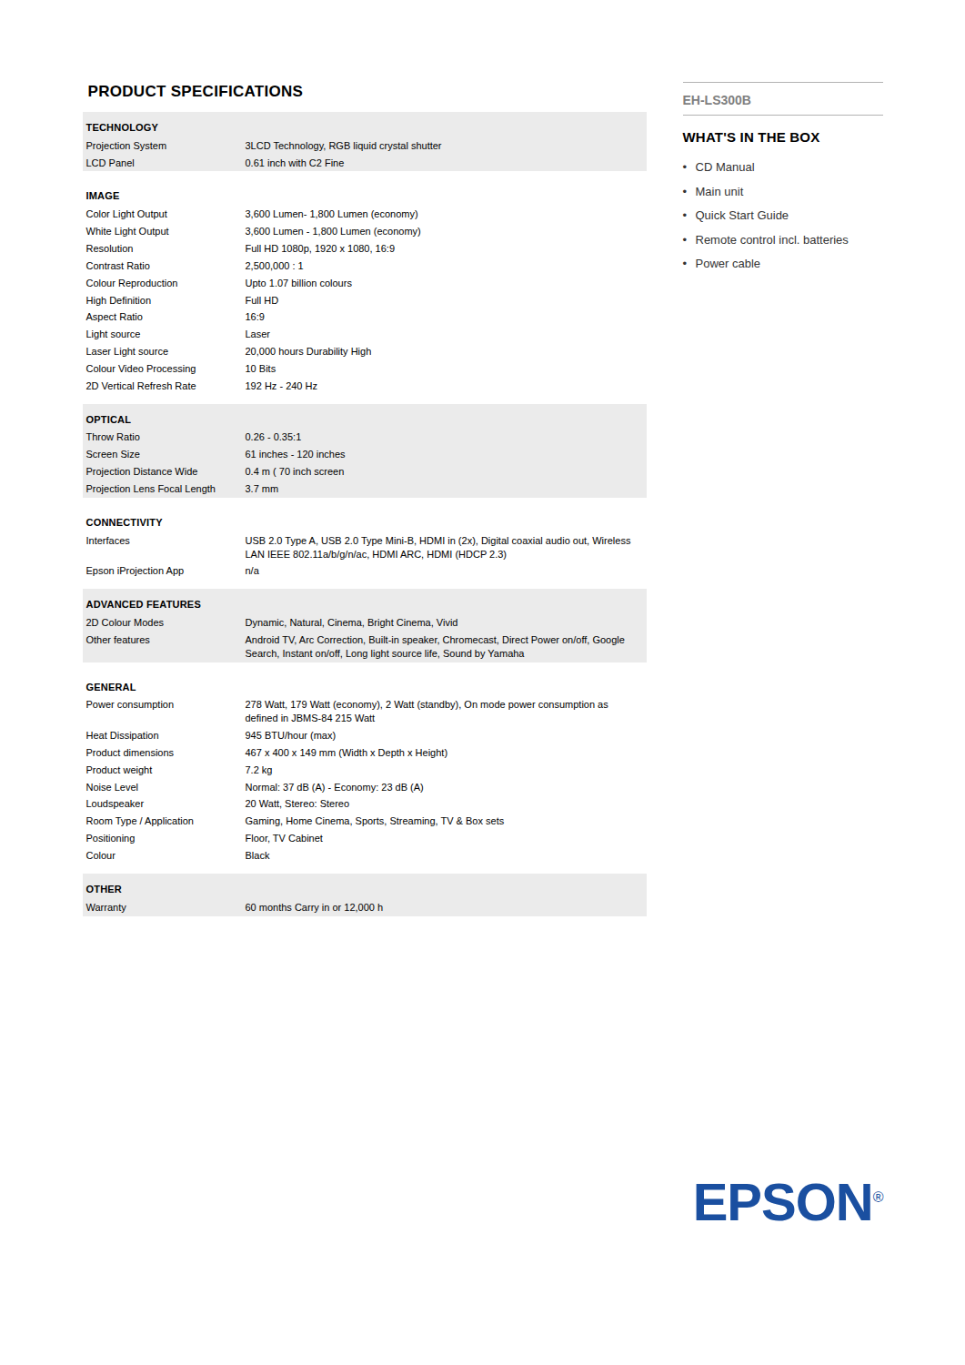PRODUCT SPECIFICATIONS
| TECHNOLOGY |
| Projection System | 3LCD Technology, RGB liquid crystal shutter |
| LCD Panel | 0.61 inch with C2 Fine |
| IMAGE |
| Color Light Output | 3,600 Lumen- 1,800 Lumen (economy) |
| White Light Output | 3,600 Lumen - 1,800 Lumen (economy) |
| Resolution | Full HD 1080p, 1920 x 1080, 16:9 |
| Contrast Ratio | 2,500,000 : 1 |
| Colour Reproduction | Upto 1.07 billion colours |
| High Definition | Full HD |
| Aspect Ratio | 16:9 |
| Light source | Laser |
| Laser Light source | 20,000 hours Durability High |
| Colour Video Processing | 10 Bits |
| 2D Vertical Refresh Rate | 192 Hz - 240 Hz |
| OPTICAL |
| Throw Ratio | 0.26 - 0.35:1 |
| Screen Size | 61 inches - 120 inches |
| Projection Distance Wide | 0.4 m ( 70 inch screen |
| Projection Lens Focal Length | 3.7 mm |
| CONNECTIVITY |
| Interfaces | USB 2.0 Type A, USB 2.0 Type Mini-B, HDMI in (2x), Digital coaxial audio out, Wireless LAN IEEE 802.11a/b/g/n/ac, HDMI ARC, HDMI (HDCP 2.3) |
| Epson iProjection App | n/a |
| ADVANCED FEATURES |
| 2D Colour Modes | Dynamic, Natural, Cinema, Bright Cinema, Vivid |
| Other features | Android TV, Arc Correction, Built-in speaker, Chromecast, Direct Power on/off, Google Search, Instant on/off, Long light source life, Sound by Yamaha |
| GENERAL |
| Power consumption | 278 Watt, 179 Watt (economy), 2 Watt (standby), On mode power consumption as defined in JBMS-84 215 Watt |
| Heat Dissipation | 945 BTU/hour (max) |
| Product dimensions | 467 x 400 x 149 mm (Width x Depth x Height) |
| Product weight | 7.2 kg |
| Noise Level | Normal: 37 dB (A) - Economy: 23 dB (A) |
| Loudspeaker | 20 Watt, Stereo: Stereo |
| Room Type / Application | Gaming, Home Cinema, Sports, Streaming, TV & Box sets |
| Positioning | Floor, TV Cabinet |
| Colour | Black |
| OTHER |
| Warranty | 60 months Carry in or 12,000 h |
EH-LS300B
WHAT'S IN THE BOX
CD Manual
Main unit
Quick Start Guide
Remote control incl. batteries
Power cable
EPSON®